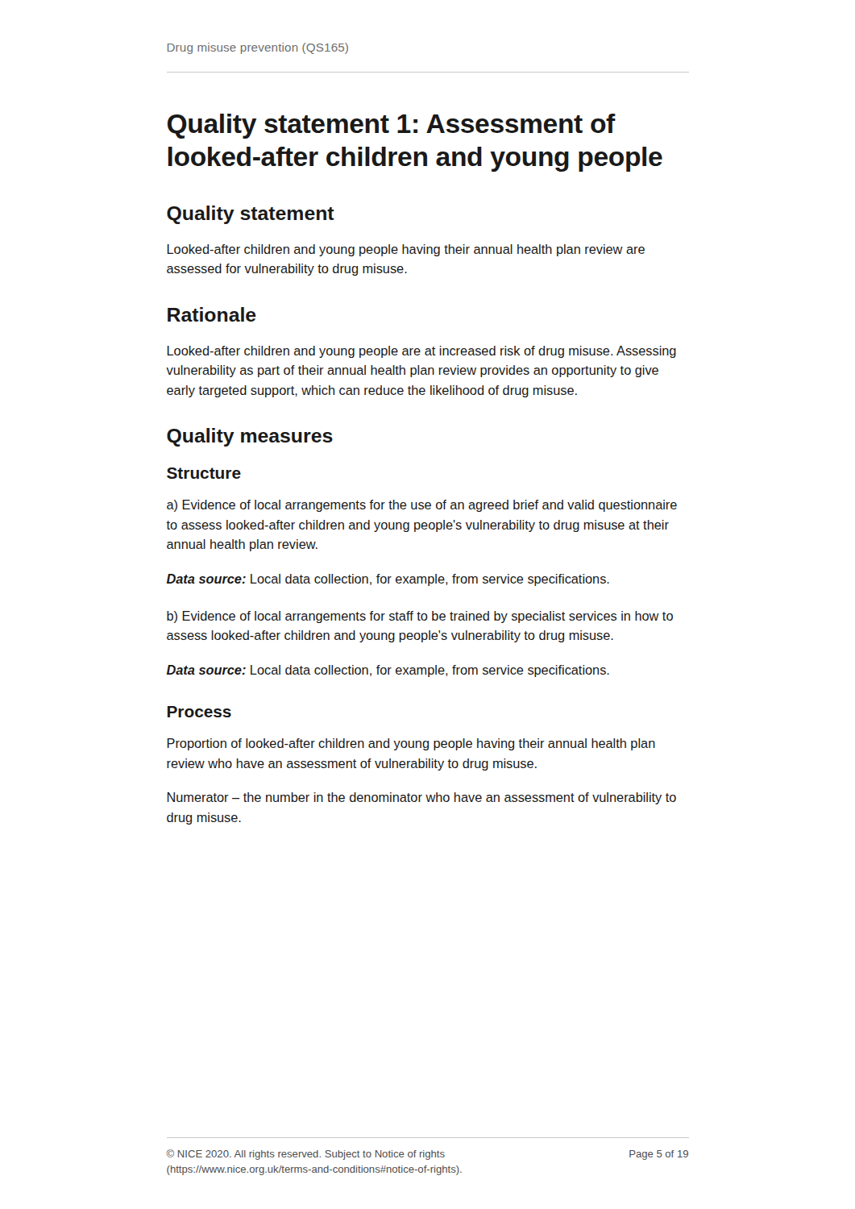Drug misuse prevention (QS165)
Quality statement 1: Assessment of looked-after children and young people
Quality statement
Looked-after children and young people having their annual health plan review are assessed for vulnerability to drug misuse.
Rationale
Looked-after children and young people are at increased risk of drug misuse. Assessing vulnerability as part of their annual health plan review provides an opportunity to give early targeted support, which can reduce the likelihood of drug misuse.
Quality measures
Structure
a) Evidence of local arrangements for the use of an agreed brief and valid questionnaire to assess looked-after children and young people's vulnerability to drug misuse at their annual health plan review.
Data source: Local data collection, for example, from service specifications.
b) Evidence of local arrangements for staff to be trained by specialist services in how to assess looked-after children and young people's vulnerability to drug misuse.
Data source: Local data collection, for example, from service specifications.
Process
Proportion of looked-after children and young people having their annual health plan review who have an assessment of vulnerability to drug misuse.
Numerator – the number in the denominator who have an assessment of vulnerability to drug misuse.
© NICE 2020. All rights reserved. Subject to Notice of rights (https://www.nice.org.uk/terms-and-conditions#notice-of-rights).
Page 5 of 19